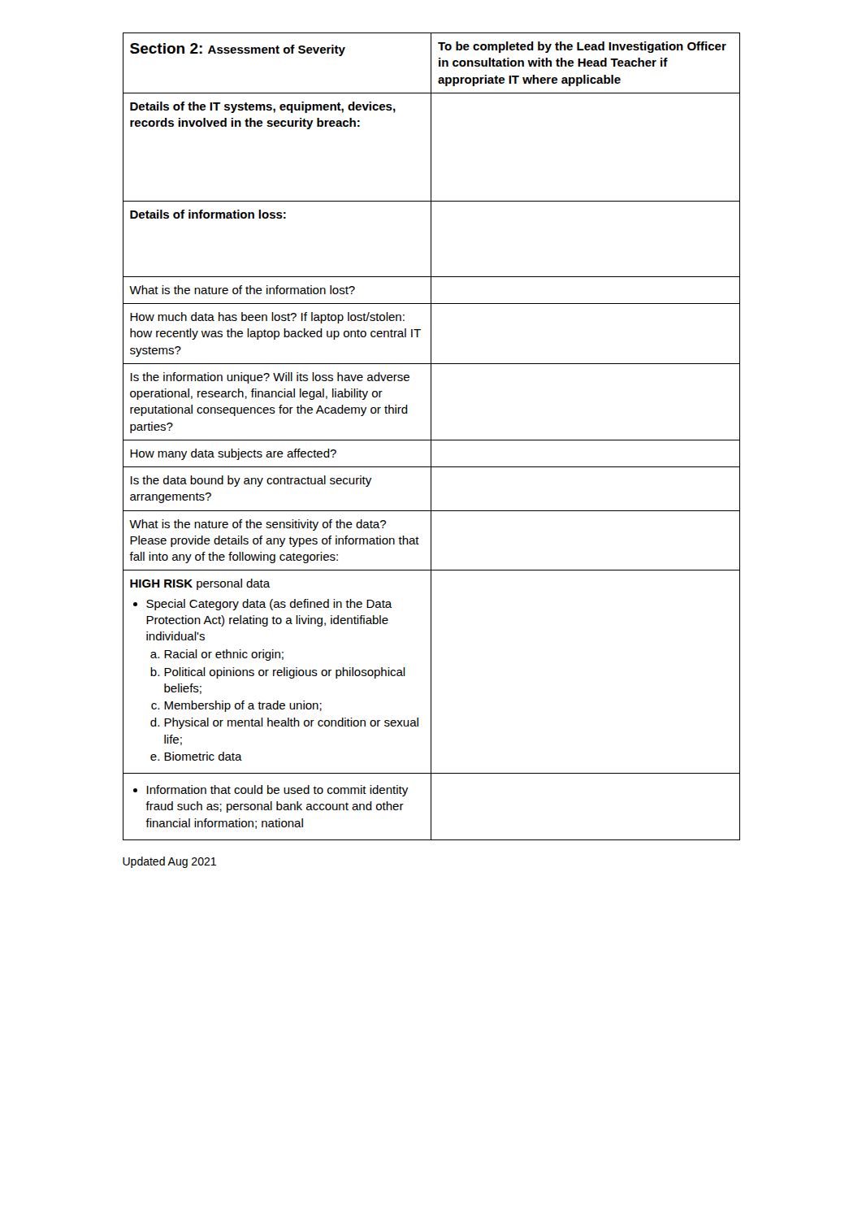| Section 2: Assessment of Severity | To be completed by the Lead Investigation Officer in consultation with the Head Teacher if appropriate IT where applicable |
| Details of the IT systems, equipment, devices, records involved in the security breach: | |
| Details of information loss: | |
| What is the nature of the information lost? | |
| How much data has been lost? If laptop lost/stolen: how recently was the laptop backed up onto central IT systems? | |
| Is the information unique? Will its loss have adverse operational, research, financial legal, liability or reputational consequences for the Academy or third parties? | |
| How many data subjects are affected? | |
| Is the data bound by any contractual security arrangements? | |
| What is the nature of the sensitivity of the data? Please provide details of any types of information that fall into any of the following categories: | |
| HIGH RISK personal data Special Category data (as defined in the Data Protection Act) relating to a living, identifiable individual's Racial or ethnic origin; Political opinions or religious or philosophical beliefs; Membership of a trade union; Physical or mental health or condition or sexual life; Biometric data | |
| Information that could be used to commit identity fraud such as; personal bank account and other financial information; national | |
Updated Aug 2021